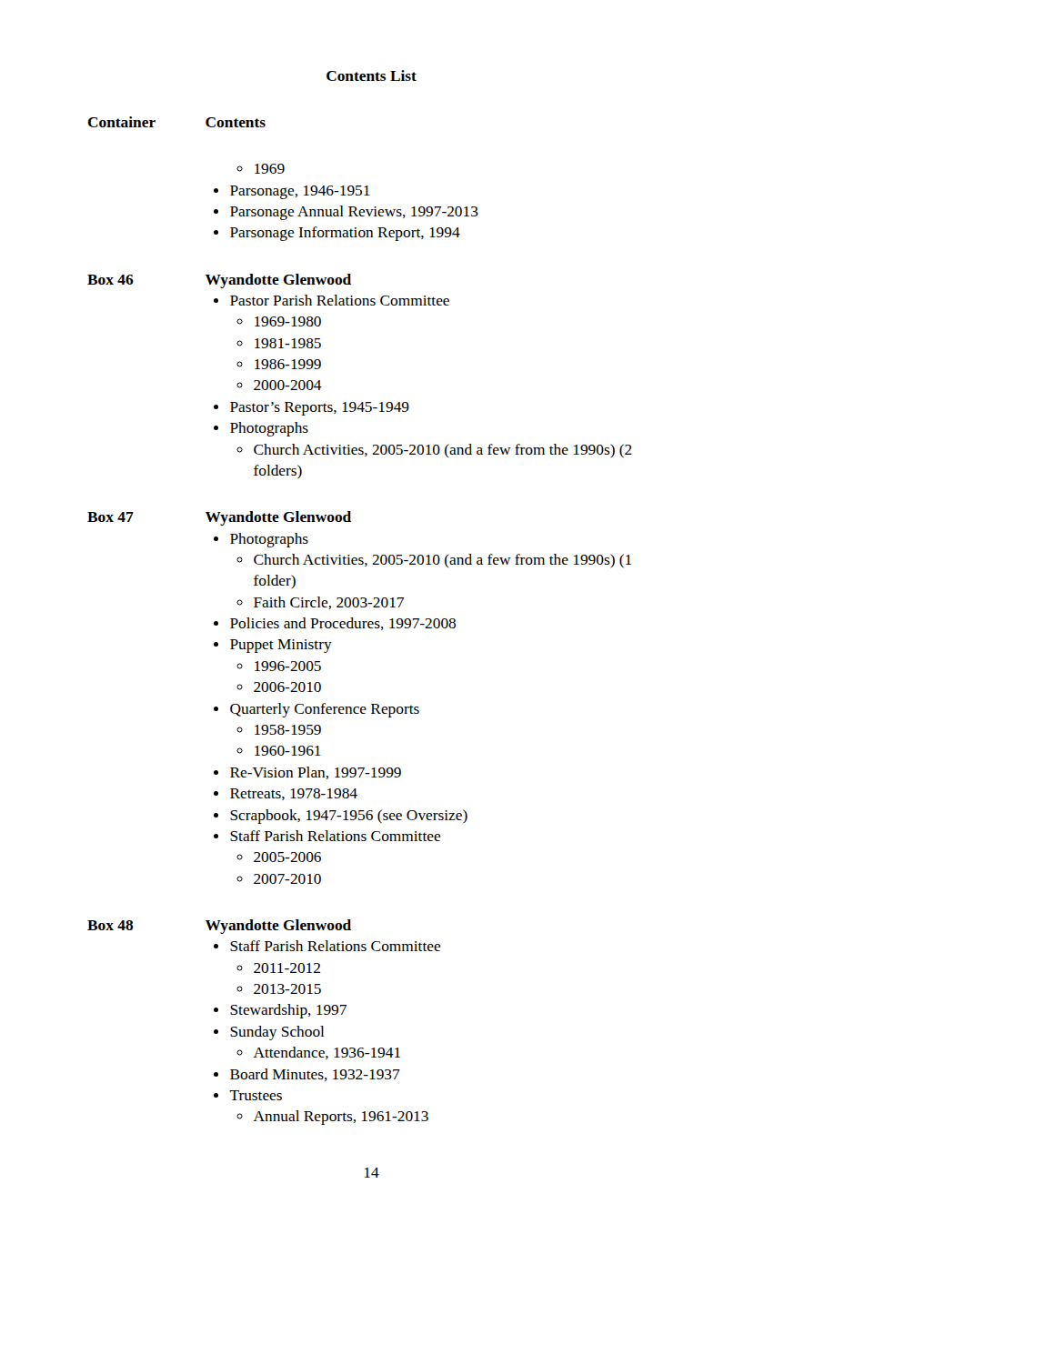Contents List
Container
Contents
1969
Parsonage, 1946-1951
Parsonage Annual Reviews, 1997-2013
Parsonage Information Report, 1994
Box 46
Wyandotte Glenwood
Pastor Parish Relations Committee
1969-1980
1981-1985
1986-1999
2000-2004
Pastor’s Reports, 1945-1949
Photographs
Church Activities, 2005-2010 (and a few from the 1990s) (2 folders)
Box 47
Wyandotte Glenwood
Photographs
Church Activities, 2005-2010 (and a few from the 1990s) (1 folder)
Faith Circle, 2003-2017
Policies and Procedures, 1997-2008
Puppet Ministry
1996-2005
2006-2010
Quarterly Conference Reports
1958-1959
1960-1961
Re-Vision Plan, 1997-1999
Retreats, 1978-1984
Scrapbook, 1947-1956 (see Oversize)
Staff Parish Relations Committee
2005-2006
2007-2010
Box 48
Wyandotte Glenwood
Staff Parish Relations Committee
2011-2012
2013-2015
Stewardship, 1997
Sunday School
Attendance, 1936-1941
Board Minutes, 1932-1937
Trustees
Annual Reports, 1961-2013
14